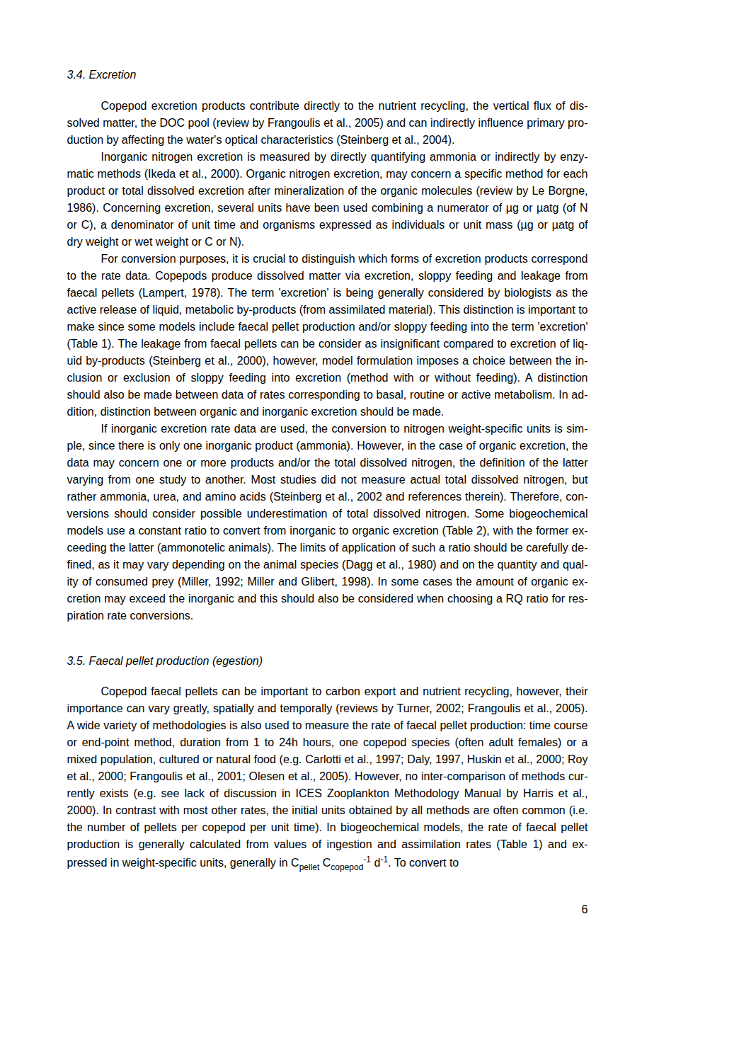3.4. Excretion
Copepod excretion products contribute directly to the nutrient recycling, the vertical flux of dissolved matter, the DOC pool (review by Frangoulis et al., 2005) and can indirectly influence primary production by affecting the water's optical characteristics (Steinberg et al., 2004).
Inorganic nitrogen excretion is measured by directly quantifying ammonia or indirectly by enzymatic methods (Ikeda et al., 2000). Organic nitrogen excretion, may concern a specific method for each product or total dissolved excretion after mineralization of the organic molecules (review by Le Borgne, 1986). Concerning excretion, several units have been used combining a numerator of µg or µatg (of N or C), a denominator of unit time and organisms expressed as individuals or unit mass (µg or µatg of dry weight or wet weight or C or N).
For conversion purposes, it is crucial to distinguish which forms of excretion products correspond to the rate data. Copepods produce dissolved matter via excretion, sloppy feeding and leakage from faecal pellets (Lampert, 1978). The term 'excretion' is being generally considered by biologists as the active release of liquid, metabolic by-products (from assimilated material). This distinction is important to make since some models include faecal pellet production and/or sloppy feeding into the term 'excretion' (Table 1). The leakage from faecal pellets can be consider as insignificant compared to excretion of liquid by-products (Steinberg et al., 2000), however, model formulation imposes a choice between the inclusion or exclusion of sloppy feeding into excretion (method with or without feeding). A distinction should also be made between data of rates corresponding to basal, routine or active metabolism. In addition, distinction between organic and inorganic excretion should be made.
If inorganic excretion rate data are used, the conversion to nitrogen weight-specific units is simple, since there is only one inorganic product (ammonia). However, in the case of organic excretion, the data may concern one or more products and/or the total dissolved nitrogen, the definition of the latter varying from one study to another. Most studies did not measure actual total dissolved nitrogen, but rather ammonia, urea, and amino acids (Steinberg et al., 2002 and references therein). Therefore, conversions should consider possible underestimation of total dissolved nitrogen. Some biogeochemical models use a constant ratio to convert from inorganic to organic excretion (Table 2), with the former exceeding the latter (ammonotelic animals). The limits of application of such a ratio should be carefully defined, as it may vary depending on the animal species (Dagg et al., 1980) and on the quantity and quality of consumed prey (Miller, 1992; Miller and Glibert, 1998). In some cases the amount of organic excretion may exceed the inorganic and this should also be considered when choosing a RQ ratio for respiration rate conversions.
3.5. Faecal pellet production (egestion)
Copepod faecal pellets can be important to carbon export and nutrient recycling, however, their importance can vary greatly, spatially and temporally (reviews by Turner, 2002; Frangoulis et al., 2005). A wide variety of methodologies is also used to measure the rate of faecal pellet production: time course or end-point method, duration from 1 to 24h hours, one copepod species (often adult females) or a mixed population, cultured or natural food (e.g. Carlotti et al., 1997; Daly, 1997, Huskin et al., 2000; Roy et al., 2000; Frangoulis et al., 2001; Olesen et al., 2005). However, no inter-comparison of methods currently exists (e.g. see lack of discussion in ICES Zooplankton Methodology Manual by Harris et al., 2000). In contrast with most other rates, the initial units obtained by all methods are often common (i.e. the number of pellets per copepod per unit time). In biogeochemical models, the rate of faecal pellet production is generally calculated from values of ingestion and assimilation rates (Table 1) and expressed in weight-specific units, generally in Cpellet Ccopepod-1 d-1. To convert to
6